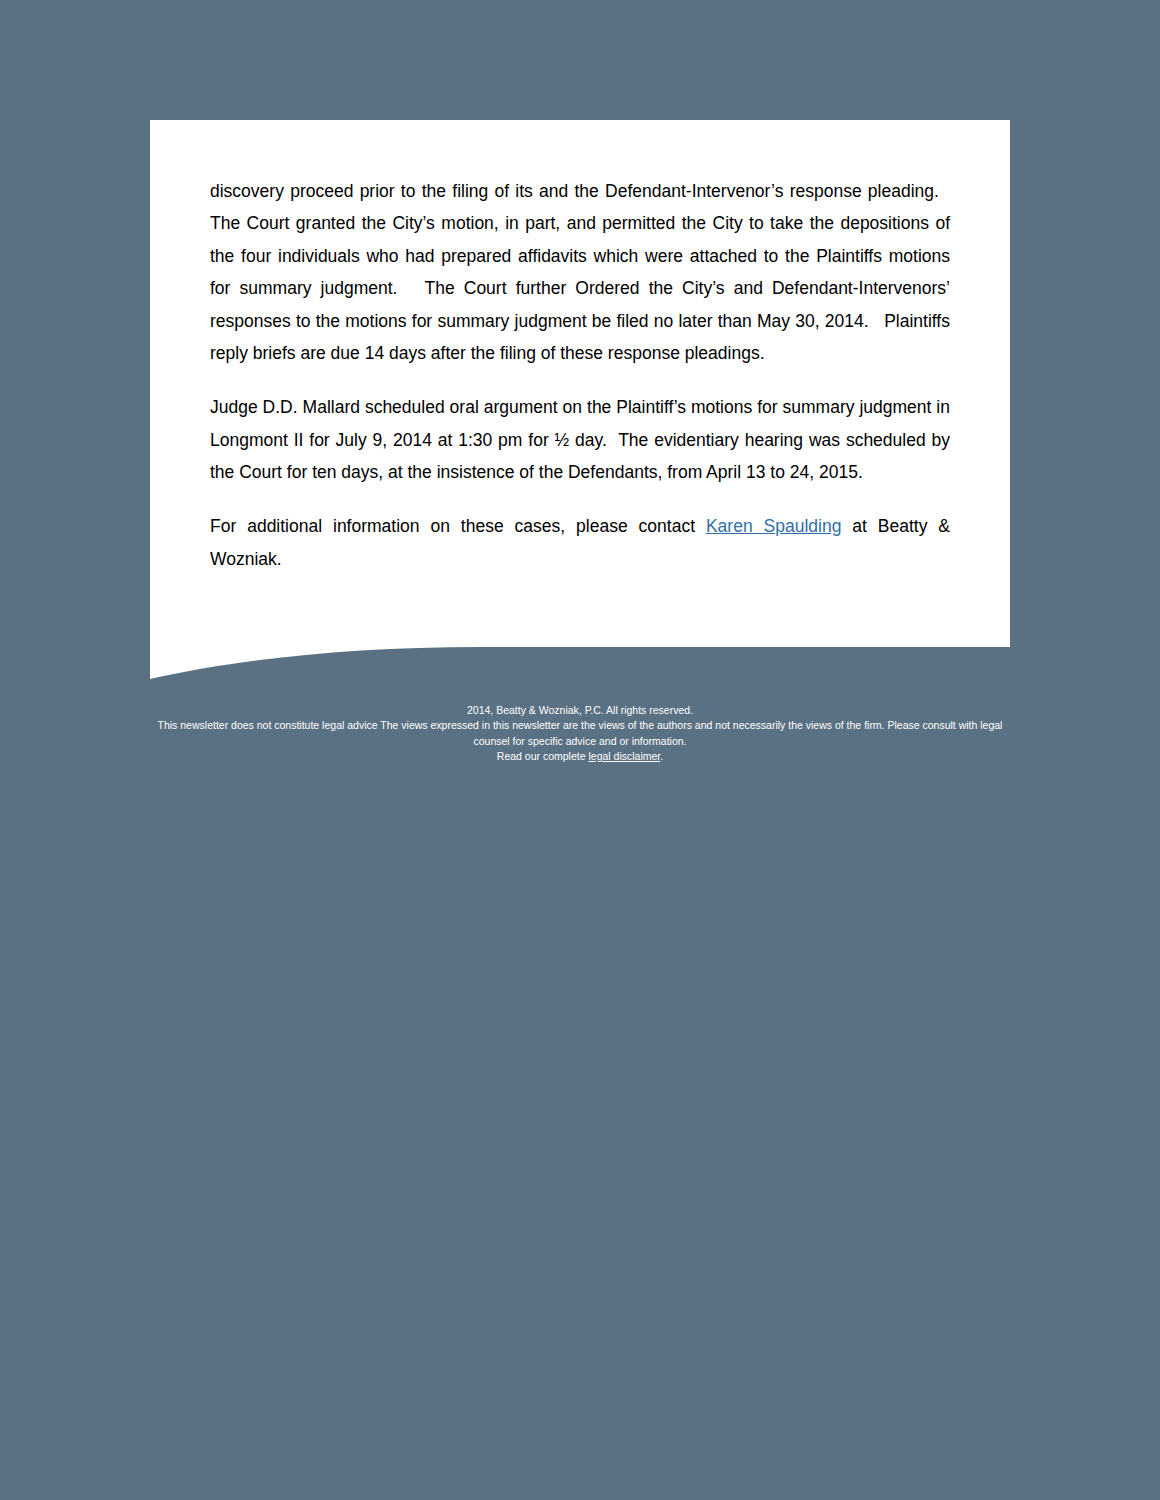discovery proceed prior to the filing of its and the Defendant-Intervenor’s response pleading. The Court granted the City’s motion, in part, and permitted the City to take the depositions of the four individuals who had prepared affidavits which were attached to the Plaintiffs motions for summary judgment. The Court further Ordered the City’s and Defendant-Intervenors’ responses to the motions for summary judgment be filed no later than May 30, 2014. Plaintiffs reply briefs are due 14 days after the filing of these response pleadings.
Judge D.D. Mallard scheduled oral argument on the Plaintiff’s motions for summary judgment in Longmont II for July 9, 2014 at 1:30 pm for ½ day. The evidentiary hearing was scheduled by the Court for ten days, at the insistence of the Defendants, from April 13 to 24, 2015.
For additional information on these cases, please contact Karen Spaulding at Beatty & Wozniak.
2014, Beatty & Wozniak, P.C. All rights reserved.
This newsletter does not constitute legal advice The views expressed in this newsletter are the views of the authors and not necessarily the views of the firm. Please consult with legal counsel for specific advice and or information.
Read our complete legal disclaimer.